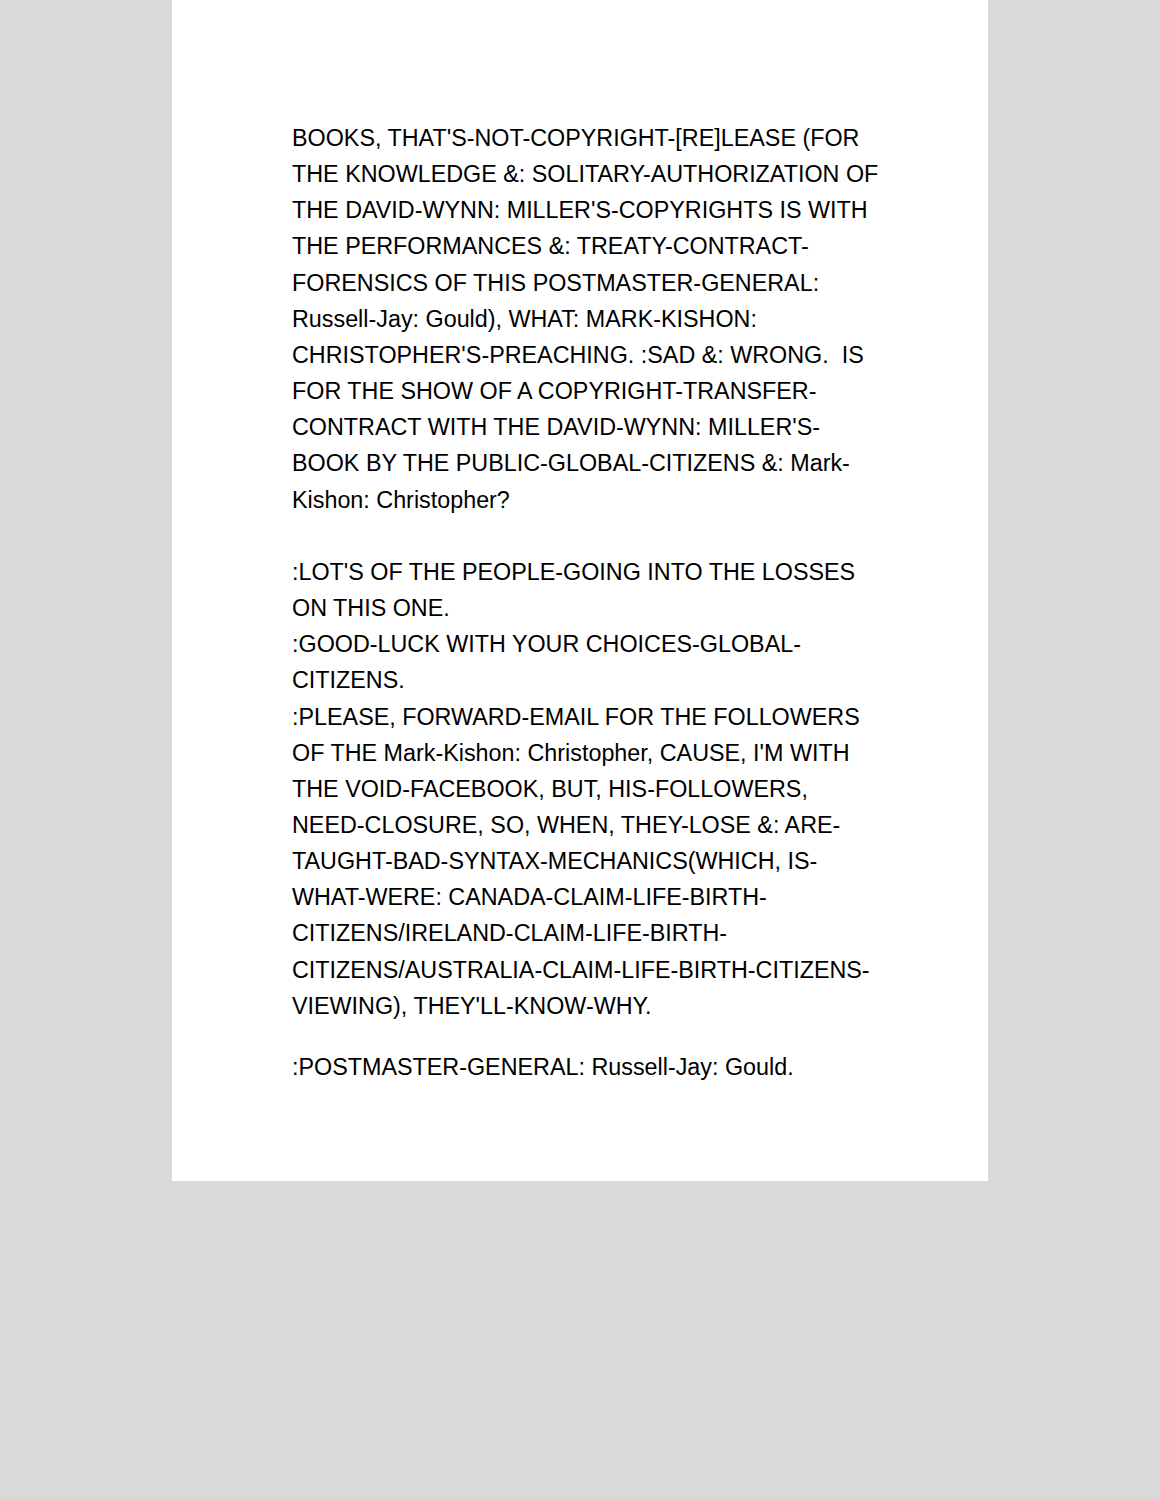BOOKS, THAT'S-NOT-COPYRIGHT-[RE]LEASE (FOR THE KNOWLEDGE &: SOLITARY-AUTHORIZATION OF THE DAVID-WYNN: MILLER'S-COPYRIGHTS IS WITH THE PERFORMANCES &: TREATY-CONTRACT-FORENSICS OF THIS POSTMASTER-GENERAL: Russell-Jay: Gould), WHAT: MARK-KISHON: CHRISTOPHER'S-PREACHING. :SAD &: WRONG. IS FOR THE SHOW OF A COPYRIGHT-TRANSFER-CONTRACT WITH THE DAVID-WYNN: MILLER'S-BOOK BY THE PUBLIC-GLOBAL-CITIZENS &: Mark-Kishon: Christopher?
:LOT'S OF THE PEOPLE-GOING INTO THE LOSSES ON THIS ONE.
:GOOD-LUCK WITH YOUR CHOICES-GLOBAL-CITIZENS.
:PLEASE, FORWARD-EMAIL FOR THE FOLLOWERS OF THE Mark-Kishon: Christopher, CAUSE, I'M WITH THE VOID-FACEBOOK, BUT, HIS-FOLLOWERS, NEED-CLOSURE, SO, WHEN, THEY-LOSE &: ARE-TAUGHT-BAD-SYNTAX-MECHANICS(WHICH, IS-WHAT-WERE: CANADA-CLAIM-LIFE-BIRTH-CITIZENS/IRELAND-CLAIM-LIFE-BIRTH-CITIZENS/AUSTRALIA-CLAIM-LIFE-BIRTH-CITIZENS-VIEWING), THEY'LL-KNOW-WHY.
:POSTMASTER-GENERAL: Russell-Jay: Gould.